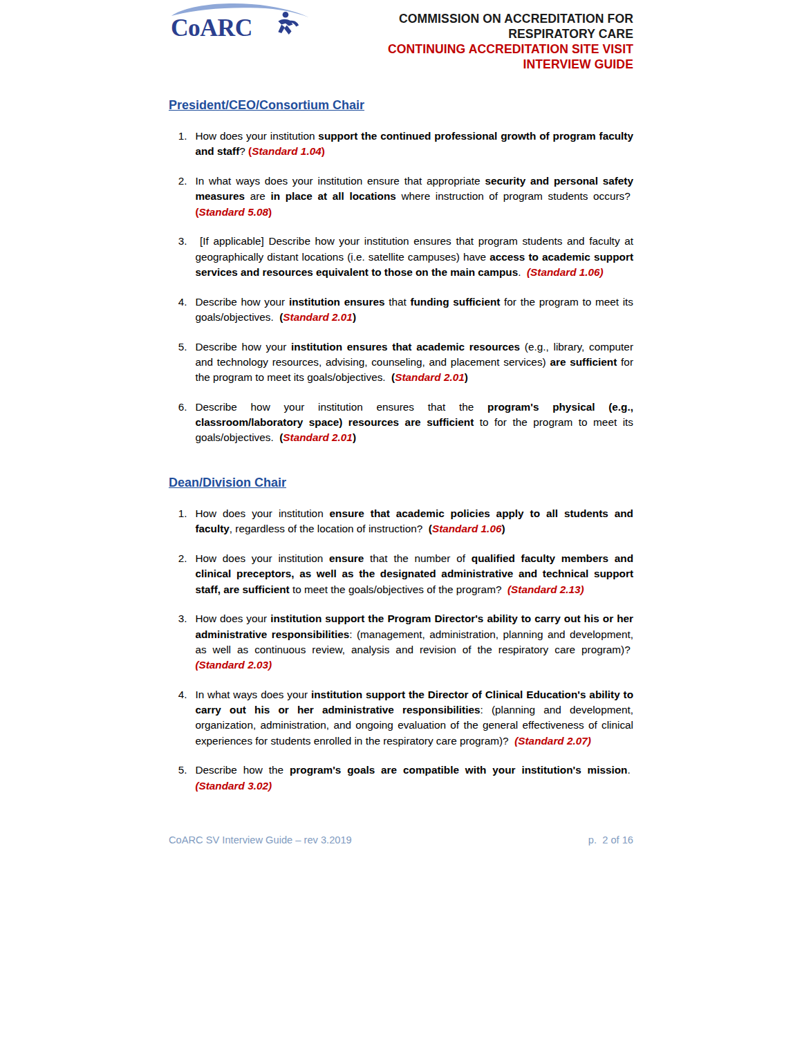CoARC
COMMISSION ON ACCREDITATION FOR RESPIRATORY CARE
CONTINUING ACCREDITATION SITE VISIT INTERVIEW GUIDE
President/CEO/Consortium Chair
How does your institution support the continued professional growth of program faculty and staff? (Standard 1.04)
In what ways does your institution ensure that appropriate security and personal safety measures are in place at all locations where instruction of program students occurs? (Standard 5.08)
[If applicable] Describe how your institution ensures that program students and faculty at geographically distant locations (i.e. satellite campuses) have access to academic support services and resources equivalent to those on the main campus. (Standard 1.06)
Describe how your institution ensures that funding sufficient for the program to meet its goals/objectives. (Standard 2.01)
Describe how your institution ensures that academic resources (e.g., library, computer and technology resources, advising, counseling, and placement services) are sufficient for the program to meet its goals/objectives. (Standard 2.01)
Describe how your institution ensures that the program's physical (e.g., classroom/laboratory space) resources are sufficient to for the program to meet its goals/objectives. (Standard 2.01)
Dean/Division Chair
How does your institution ensure that academic policies apply to all students and faculty, regardless of the location of instruction? (Standard 1.06)
How does your institution ensure that the number of qualified faculty members and clinical preceptors, as well as the designated administrative and technical support staff, are sufficient to meet the goals/objectives of the program? (Standard 2.13)
How does your institution support the Program Director's ability to carry out his or her administrative responsibilities: (management, administration, planning and development, as well as continuous review, analysis and revision of the respiratory care program)? (Standard 2.03)
In what ways does your institution support the Director of Clinical Education's ability to carry out his or her administrative responsibilities: (planning and development, organization, administration, and ongoing evaluation of the general effectiveness of clinical experiences for students enrolled in the respiratory care program)? (Standard 2.07)
Describe how the program's goals are compatible with your institution's mission. (Standard 3.02)
CoARC SV Interview Guide – rev 3.2019
p. 2 of 16